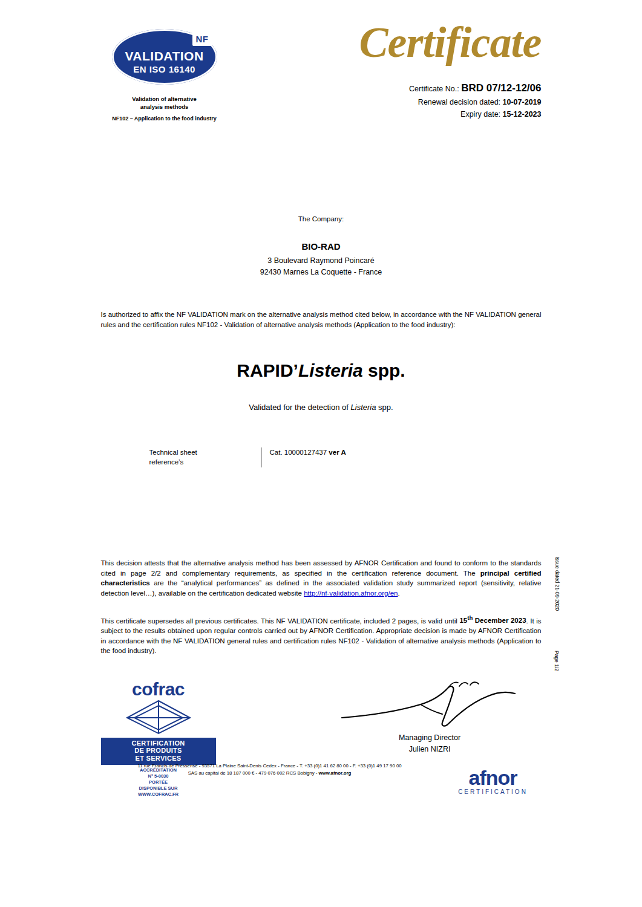BY AFNOR CERTIFICATION
NF
VALIDATION
EN ISO 16140
Validation of alternative
analysis methods
NF102 – Application to the food industry
Certificate
Certificate No.: BRD 07/12-12/06
Renewal decision dated: 10-07-2019
Expiry date: 15-12-2023
The Company:
BIO-RAD
3 Boulevard Raymond Poincaré
92430 Marnes La Coquette - France
Is authorized to affix the NF VALIDATION mark on the alternative analysis method cited below, in accordance with the NF VALIDATION general rules and the certification rules NF102 - Validation of alternative analysis methods (Application to the food industry):
RAPID’Listeria spp.
Validated for the detection of Listeria spp.
Technical sheet
reference’s
Cat. 10000127437 ver A
This decision attests that the alternative analysis method has been assessed by AFNOR Certification and found to conform to the standards cited in page 2/2 and complementary requirements, as specified in the certification reference document. The principal certified characteristics are the “analytical performances” as defined in the associated validation study summarized report (sensitivity, relative detection level…), available on the certification dedicated website http://nf-validation.afnor.org/en.
This certificate supersedes all previous certificates. This NF VALIDATION certificate, included 2 pages, is valid until 15th December 2023. It is subject to the results obtained upon regular controls carried out by AFNOR Certification. Appropriate decision is made by AFNOR Certification in accordance with the NF VALIDATION general rules and certification rules NF102 - Validation of alternative analysis methods (Application to the food industry).
cofrac
CERTIFICATION
DE PRODUITS
ET SERVICES
ACCRÉDITATION
N° 5-0030
PORTÉE
DISPONIBLE SUR
WWW.COFRAC.FR
Managing Director
Julien NIZRI
Issue dated 21-09-2020
Page 1/2
11 rue Francis de Pressensé - 93571 La Plaine Saint-Denis Cedex - France - T. +33 (0)1 41 62 80 00 - F. +33 (0)1 49 17 90 00
SAS au capital de 18 187 000 € - 479 076 002 RCS Bobigny - www.afnor.org
afnor
CERTIFICATION